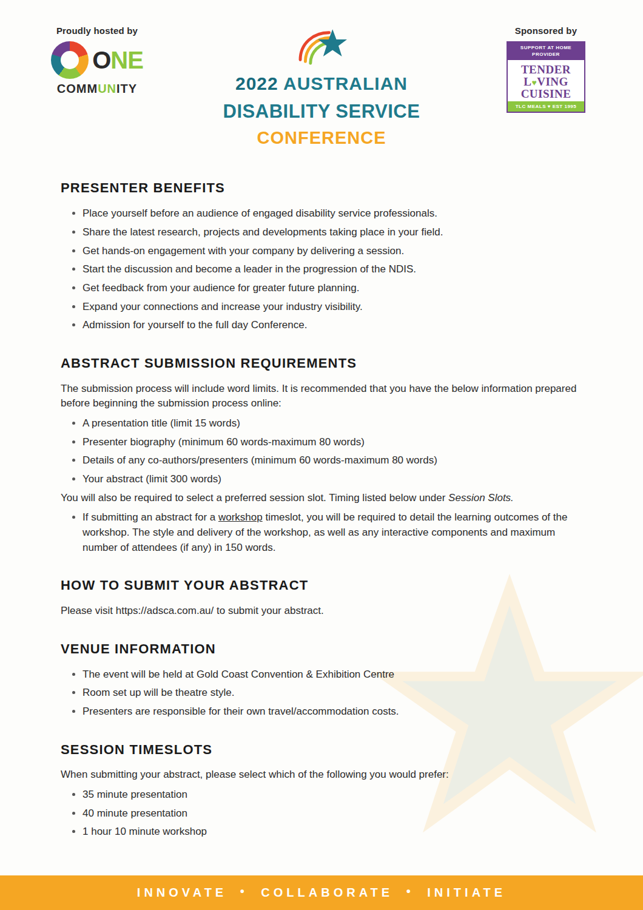Proudly hosted by
ONE
COMMUNITY
2022 AUSTRALIAN
DISABILITY SERVICE
CONFERENCE
Sponsored by
SUPPORT AT HOME PROVIDER
TENDER
L♥VING
CUISINE
TLC MEALS ♥ EST 1995
PRESENTER BENEFITS
Place yourself before an audience of engaged disability service professionals.
Share the latest research, projects and developments taking place in your field.
Get hands-on engagement with your company by delivering a session.
Start the discussion and become a leader in the progression of the NDIS.
Get feedback from your audience for greater future planning.
Expand your connections and increase your industry visibility.
Admission for yourself to the full day Conference.
ABSTRACT SUBMISSION REQUIREMENTS
The submission process will include word limits. It is recommended that you have the below information prepared before beginning the submission process online:
A presentation title (limit 15 words)
Presenter biography (minimum 60 words-maximum 80 words)
Details of any co-authors/presenters (minimum 60 words-maximum 80 words)
Your abstract (limit 300 words)
You will also be required to select a preferred session slot. Timing listed below under Session Slots.
If submitting an abstract for a workshop timeslot, you will be required to detail the learning outcomes of the workshop. The style and delivery of the workshop, as well as any interactive components and maximum number of attendees (if any) in 150 words.
HOW TO SUBMIT YOUR ABSTRACT
Please visit https://adsca.com.au/ to submit your abstract.
VENUE INFORMATION
The event will be held at Gold Coast Convention & Exhibition Centre
Room set up will be theatre style.
Presenters are responsible for their own travel/accommodation costs.
SESSION TIMESLOTS
When submitting your abstract, please select which of the following you would prefer:
35 minute presentation
40 minute presentation
1 hour 10 minute workshop
INNOVATE • COLLABORATE • INITIATE